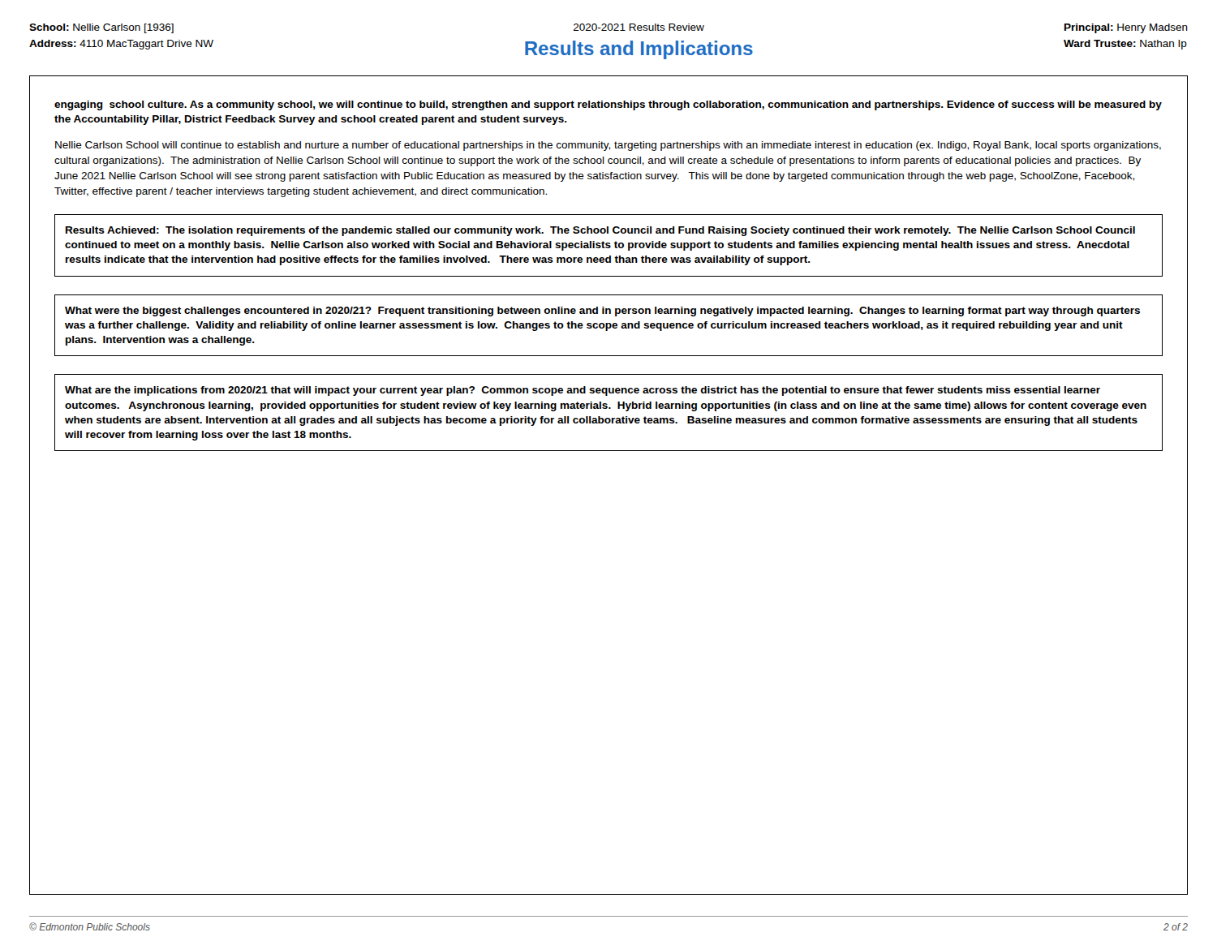School: Nellie Carlson [1936]
Address: 4110 MacTaggart Drive NW
2020-2021 Results Review
Results and Implications
Principal: Henry Madsen
Ward Trustee: Nathan Ip
engaging school culture. As a community school, we will continue to build, strengthen and support relationships through collaboration, communication and partnerships. Evidence of success will be measured by the Accountability Pillar, District Feedback Survey and school created parent and student surveys.
Nellie Carlson School will continue to establish and nurture a number of educational partnerships in the community, targeting partnerships with an immediate interest in education (ex. Indigo, Royal Bank, local sports organizations, cultural organizations). The administration of Nellie Carlson School will continue to support the work of the school council, and will create a schedule of presentations to inform parents of educational policies and practices. By June 2021 Nellie Carlson School will see strong parent satisfaction with Public Education as measured by the satisfaction survey. This will be done by targeted communication through the web page, SchoolZone, Facebook, Twitter, effective parent / teacher interviews targeting student achievement, and direct communication.
Results Achieved: The isolation requirements of the pandemic stalled our community work. The School Council and Fund Raising Society continued their work remotely. The Nellie Carlson School Council continued to meet on a monthly basis. Nellie Carlson also worked with Social and Behavioral specialists to provide support to students and families expiencing mental health issues and stress. Anecdotal results indicate that the intervention had positive effects for the families involved. There was more need than there was availability of support.
What were the biggest challenges encountered in 2020/21? Frequent transitioning between online and in person learning negatively impacted learning. Changes to learning format part way through quarters was a further challenge. Validity and reliability of online learner assessment is low. Changes to the scope and sequence of curriculum increased teachers workload, as it required rebuilding year and unit plans. Intervention was a challenge.
What are the implications from 2020/21 that will impact your current year plan? Common scope and sequence across the district has the potential to ensure that fewer students miss essential learner outcomes. Asynchronous learning, provided opportunities for student review of key learning materials. Hybrid learning opportunities (in class and on line at the same time) allows for content coverage even when students are absent. Intervention at all grades and all subjects has become a priority for all collaborative teams. Baseline measures and common formative assessments are ensuring that all students will recover from learning loss over the last 18 months.
© Edmonton Public Schools
2 of 2